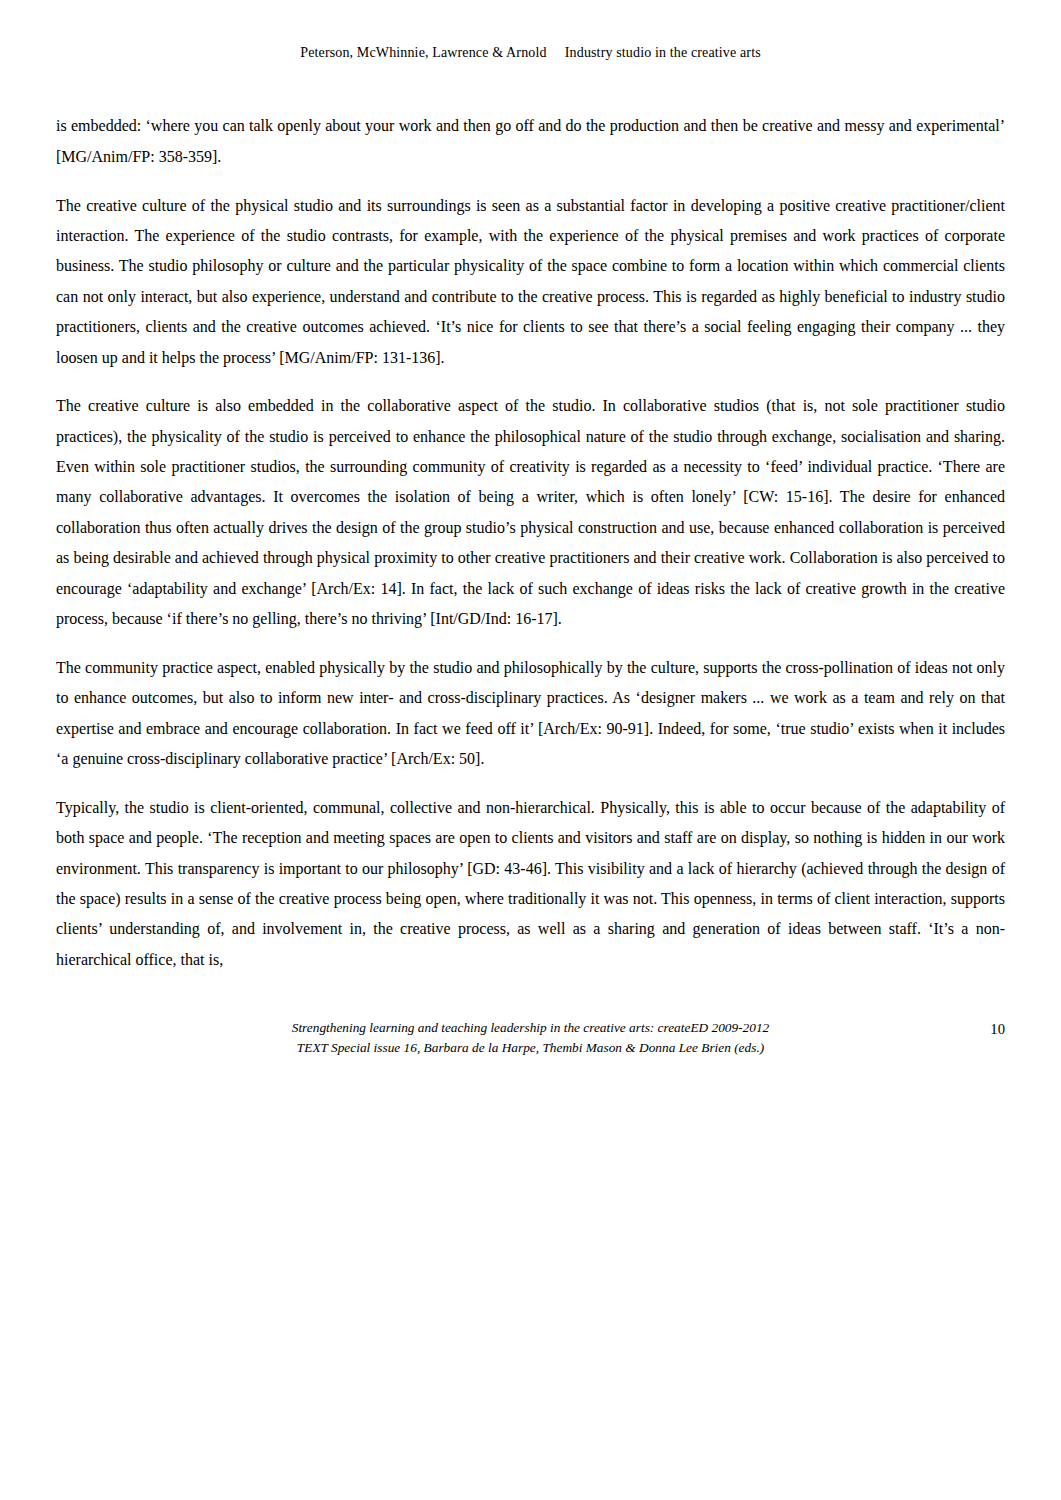Peterson, McWhinnie, Lawrence & Arnold Industry studio in the creative arts
is embedded: ‘where you can talk openly about your work and then go off and do the production and then be creative and messy and experimental’ [MG/Anim/FP: 358-359].
The creative culture of the physical studio and its surroundings is seen as a substantial factor in developing a positive creative practitioner/client interaction. The experience of the studio contrasts, for example, with the experience of the physical premises and work practices of corporate business. The studio philosophy or culture and the particular physicality of the space combine to form a location within which commercial clients can not only interact, but also experience, understand and contribute to the creative process. This is regarded as highly beneficial to industry studio practitioners, clients and the creative outcomes achieved. ‘It’s nice for clients to see that there’s a social feeling engaging their company ... they loosen up and it helps the process’ [MG/Anim/FP: 131-136].
The creative culture is also embedded in the collaborative aspect of the studio. In collaborative studios (that is, not sole practitioner studio practices), the physicality of the studio is perceived to enhance the philosophical nature of the studio through exchange, socialisation and sharing. Even within sole practitioner studios, the surrounding community of creativity is regarded as a necessity to ‘feed’ individual practice. ‘There are many collaborative advantages. It overcomes the isolation of being a writer, which is often lonely’ [CW: 15-16]. The desire for enhanced collaboration thus often actually drives the design of the group studio’s physical construction and use, because enhanced collaboration is perceived as being desirable and achieved through physical proximity to other creative practitioners and their creative work. Collaboration is also perceived to encourage ‘adaptability and exchange’ [Arch/Ex: 14]. In fact, the lack of such exchange of ideas risks the lack of creative growth in the creative process, because ‘if there’s no gelling, there’s no thriving’ [Int/GD/Ind: 16-17].
The community practice aspect, enabled physically by the studio and philosophically by the culture, supports the cross-pollination of ideas not only to enhance outcomes, but also to inform new inter- and cross-disciplinary practices. As ‘designer makers ... we work as a team and rely on that expertise and embrace and encourage collaboration. In fact we feed off it’ [Arch/Ex: 90-91]. Indeed, for some, ‘true studio’ exists when it includes ‘a genuine cross-disciplinary collaborative practice’ [Arch/Ex: 50].
Typically, the studio is client-oriented, communal, collective and non-hierarchical. Physically, this is able to occur because of the adaptability of both space and people. ‘The reception and meeting spaces are open to clients and visitors and staff are on display, so nothing is hidden in our work environment. This transparency is important to our philosophy’ [GD: 43-46]. This visibility and a lack of hierarchy (achieved through the design of the space) results in a sense of the creative process being open, where traditionally it was not. This openness, in terms of client interaction, supports clients’ understanding of, and involvement in, the creative process, as well as a sharing and generation of ideas between staff. ‘It’s a non-hierarchical office, that is,
Strengthening learning and teaching leadership in the creative arts: createED 2009-2012
TEXT Special issue 16, Barbara de la Harpe, Thembi Mason & Donna Lee Brien (eds.) 10